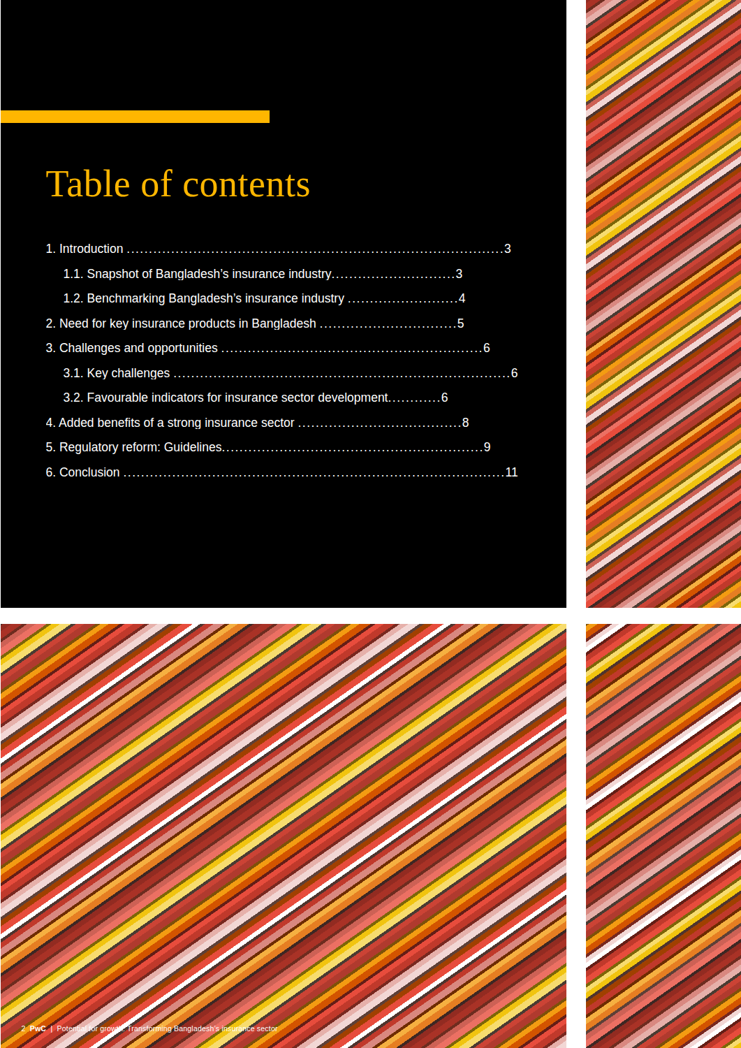Table of contents
1. Introduction ..................................................................................... 3
1.1. Snapshot of Bangladesh’s insurance industry............................ 3
1.2. Benchmarking Bangladesh’s insurance industry ......................... 4
2. Need for key insurance products in Bangladesh ............................... 5
3. Challenges and opportunities ........................................................... 6
3.1. Key challenges ............................................................................ 6
3.2. Favourable indicators for insurance sector development............ 6
4. Added benefits of a strong insurance sector ..................................... 8
5. Regulatory reform: Guidelines........................................................... 9
6. Conclusion ...................................................................................... 11
2 PwC | Potential for growth: Transforming Bangladesh’s insurance sector